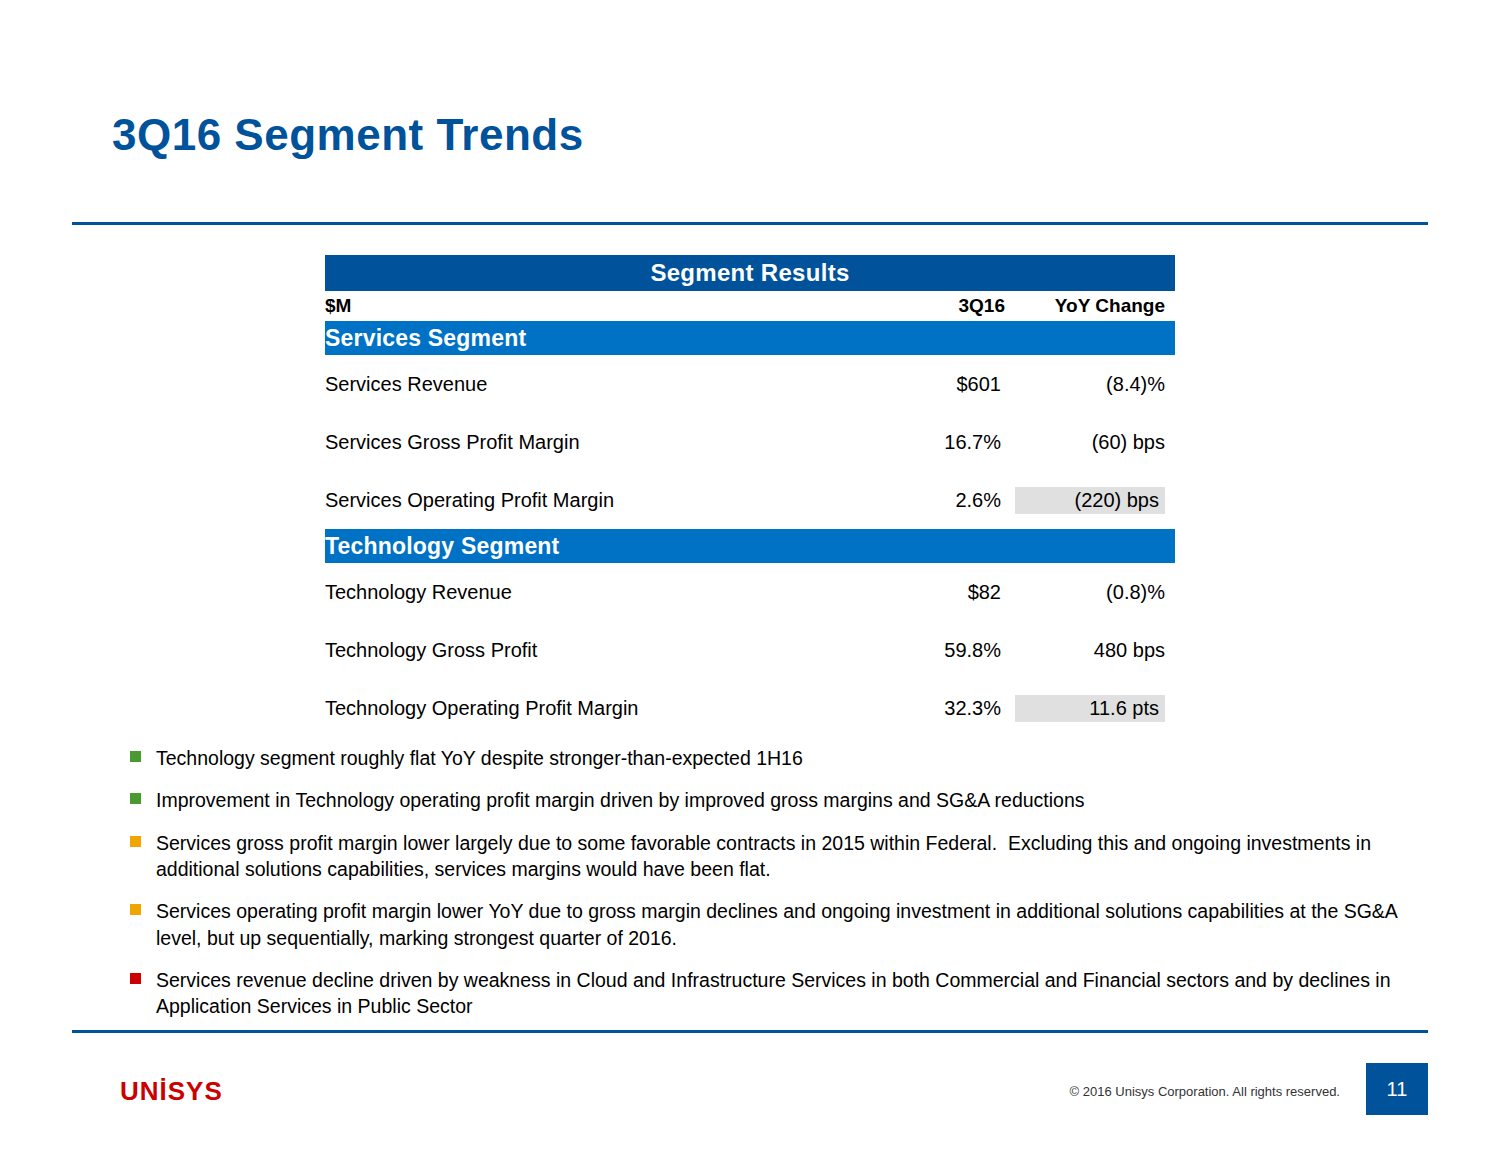3Q16 Segment Trends
| Segment Results |
| $M | 3Q16 | YoY Change |
| Services Segment |
| Services Revenue | $601 | (8.4)% |
| Services Gross Profit Margin | 16.7% | (60) bps |
| Services Operating Profit Margin | 2.6% | (220) bps |
| Technology Segment |
| Technology Revenue | $82 | (0.8)% |
| Technology Gross Profit | 59.8% | 480 bps |
| Technology Operating Profit Margin | 32.3% | 11.6 pts |
Technology segment roughly flat YoY despite stronger-than-expected 1H16
Improvement in Technology operating profit margin driven by improved gross margins and SG&A reductions
Services gross profit margin lower largely due to some favorable contracts in 2015 within Federal. Excluding this and ongoing investments in additional solutions capabilities, services margins would have been flat.
Services operating profit margin lower YoY due to gross margin declines and ongoing investment in additional solutions capabilities at the SG&A level, but up sequentially, marking strongest quarter of 2016.
Services revenue decline driven by weakness in Cloud and Infrastructure Services in both Commercial and Financial sectors and by declines in Application Services in Public Sector
UNİSYS
© 2016 Unisys Corporation. All rights reserved.
11